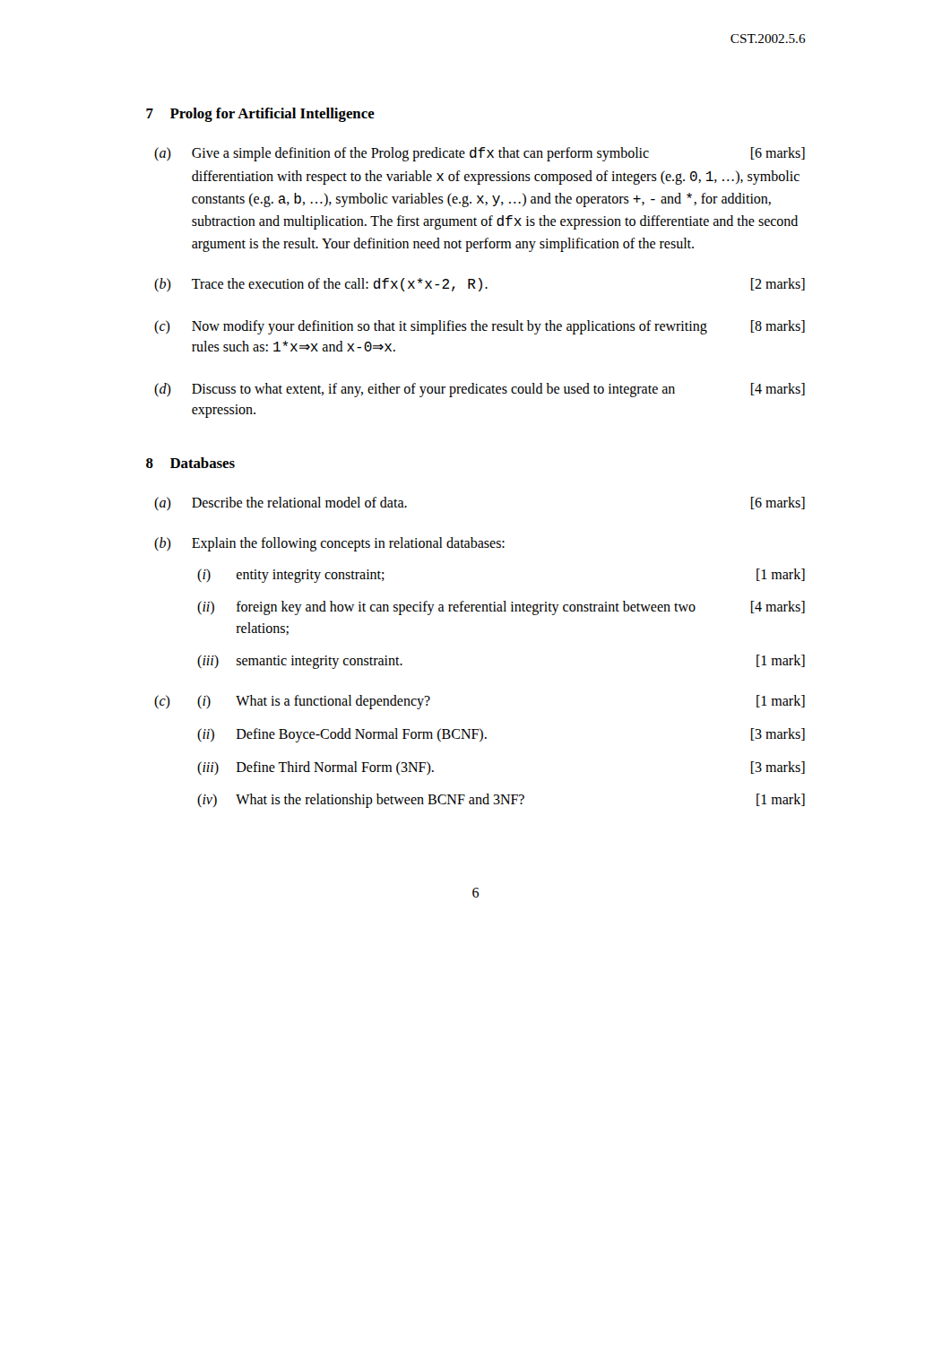CST.2002.5.6
7 Prolog for Artificial Intelligence
(a) [6 marks]
Give a simple definition of the Prolog predicate dfx that can perform symbolic differentiation with respect to the variable x of expressions composed of integers (e.g. 0, 1, …), symbolic constants (e.g. a, b, …), symbolic variables (e.g. x, y, …) and the operators +, - and *, for addition, subtraction and multiplication. The first argument of dfx is the expression to differentiate and the second argument is the result. Your definition need not perform any simplification of the result.
(b) [2 marks]
Trace the execution of the call: dfx(x*x-2, R).
(c) [8 marks]
Now modify your definition so that it simplifies the result by the applications of rewriting rules such as: 1*x⇒x and x-0⇒x.
(d) [4 marks]
Discuss to what extent, if any, either of your predicates could be used to integrate an expression.
8 Databases
(a) [6 marks]
Describe the relational model of data.
(b)
Explain the following concepts in relational databases:
(i) [1 mark]
entity integrity constraint;
(ii) [4 marks]
foreign key and how it can specify a referential integrity constraint between two relations;
(iii) [1 mark]
semantic integrity constraint.
(c)
(i) [1 mark]
What is a functional dependency?
(ii) [3 marks]
Define Boyce-Codd Normal Form (BCNF).
(iii) [3 marks]
Define Third Normal Form (3NF).
(iv) [1 mark]
What is the relationship between BCNF and 3NF?
6